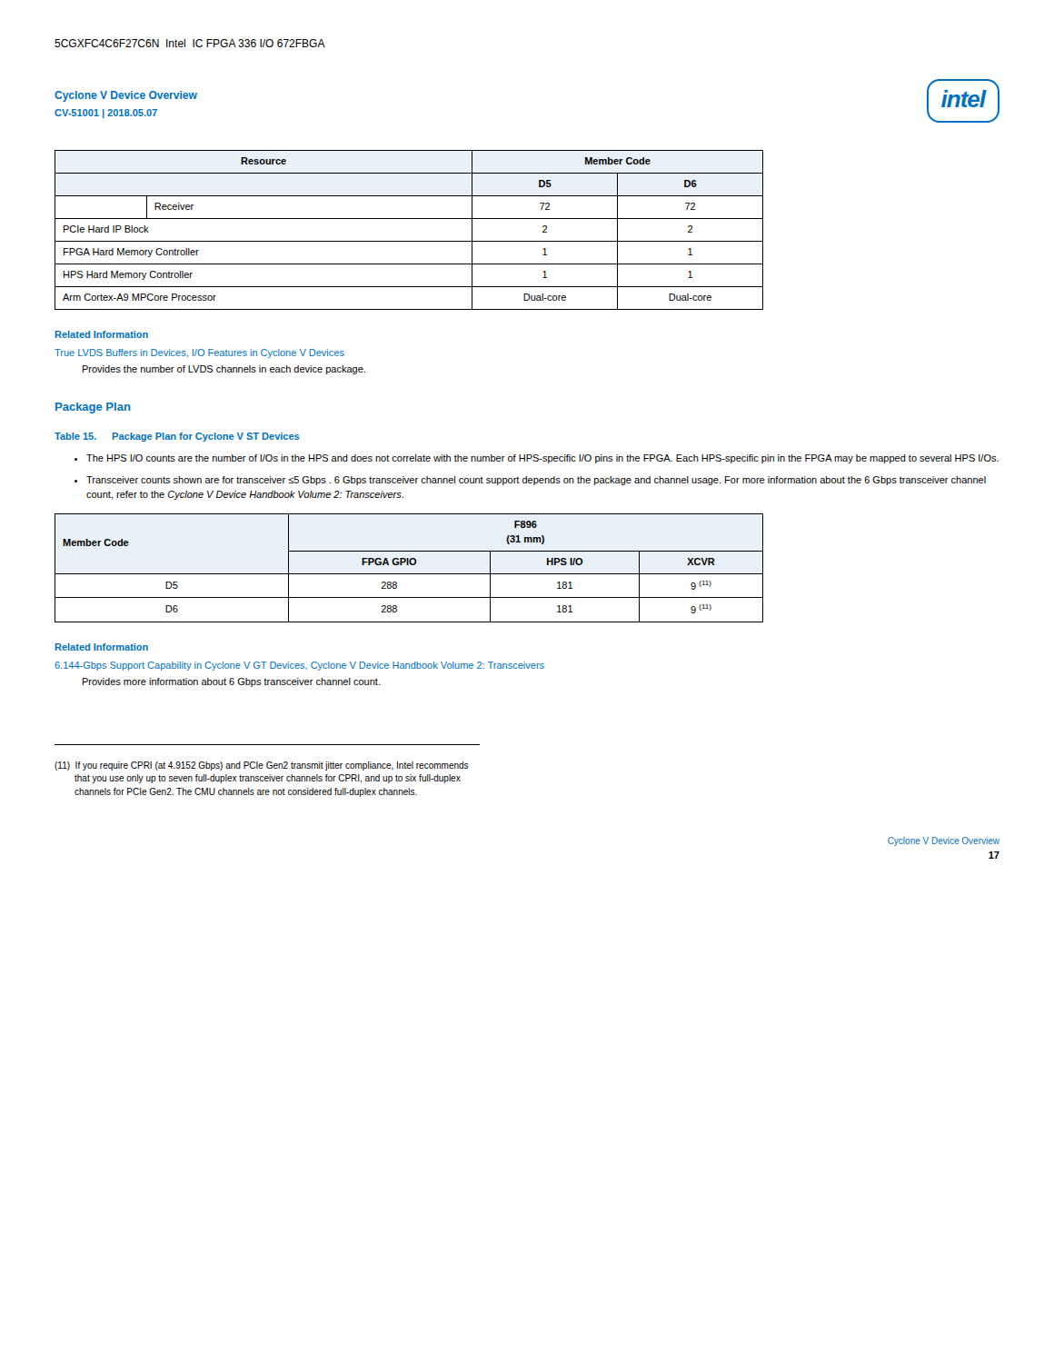5CGXFC4C6F27C6N Intel IC FPGA 336 I/O 672FBGA
intel
Cyclone V Device Overview
CV-51001 | 2018.05.07
| Resource | Member Code |
| --- | --- |
| | D5 | D6 |
| | Receiver | 72 | 72 |
| PCIe Hard IP Block | 2 | 2 |
| FPGA Hard Memory Controller | 1 | 1 |
| HPS Hard Memory Controller | 1 | 1 |
| Arm Cortex-A9 MPCore Processor | Dual-core | Dual-core |
Related Information
True LVDS Buffers in Devices, I/O Features in Cyclone V Devices
Provides the number of LVDS channels in each device package.
Package Plan
Table 15. Package Plan for Cyclone V ST Devices
The HPS I/O counts are the number of I/Os in the HPS and does not correlate with the number of HPS-specific I/O pins in the FPGA. Each HPS-specific pin in the FPGA may be mapped to several HPS I/Os.
Transceiver counts shown are for transceiver ≤5 Gbps . 6 Gbps transceiver channel count support depends on the package and channel usage. For more information about the 6 Gbps transceiver channel count, refer to the Cyclone V Device Handbook Volume 2: Transceivers.
| Member Code | F896 (31 mm) |
| --- | --- |
| FPGA GPIO | HPS I/O | XCVR |
| D5 | 288 | 181 | 9 (11) |
| D6 | 288 | 181 | 9 (11) |
Related Information
6.144-Gbps Support Capability in Cyclone V GT Devices, Cyclone V Device Handbook Volume 2: Transceivers
Provides more information about 6 Gbps transceiver channel count.
(11) If you require CPRI (at 4.9152 Gbps) and PCIe Gen2 transmit jitter compliance, Intel recommends that you use only up to seven full-duplex transceiver channels for CPRI, and up to six full-duplex channels for PCIe Gen2. The CMU channels are not considered full-duplex channels.
Cyclone V Device Overview
17